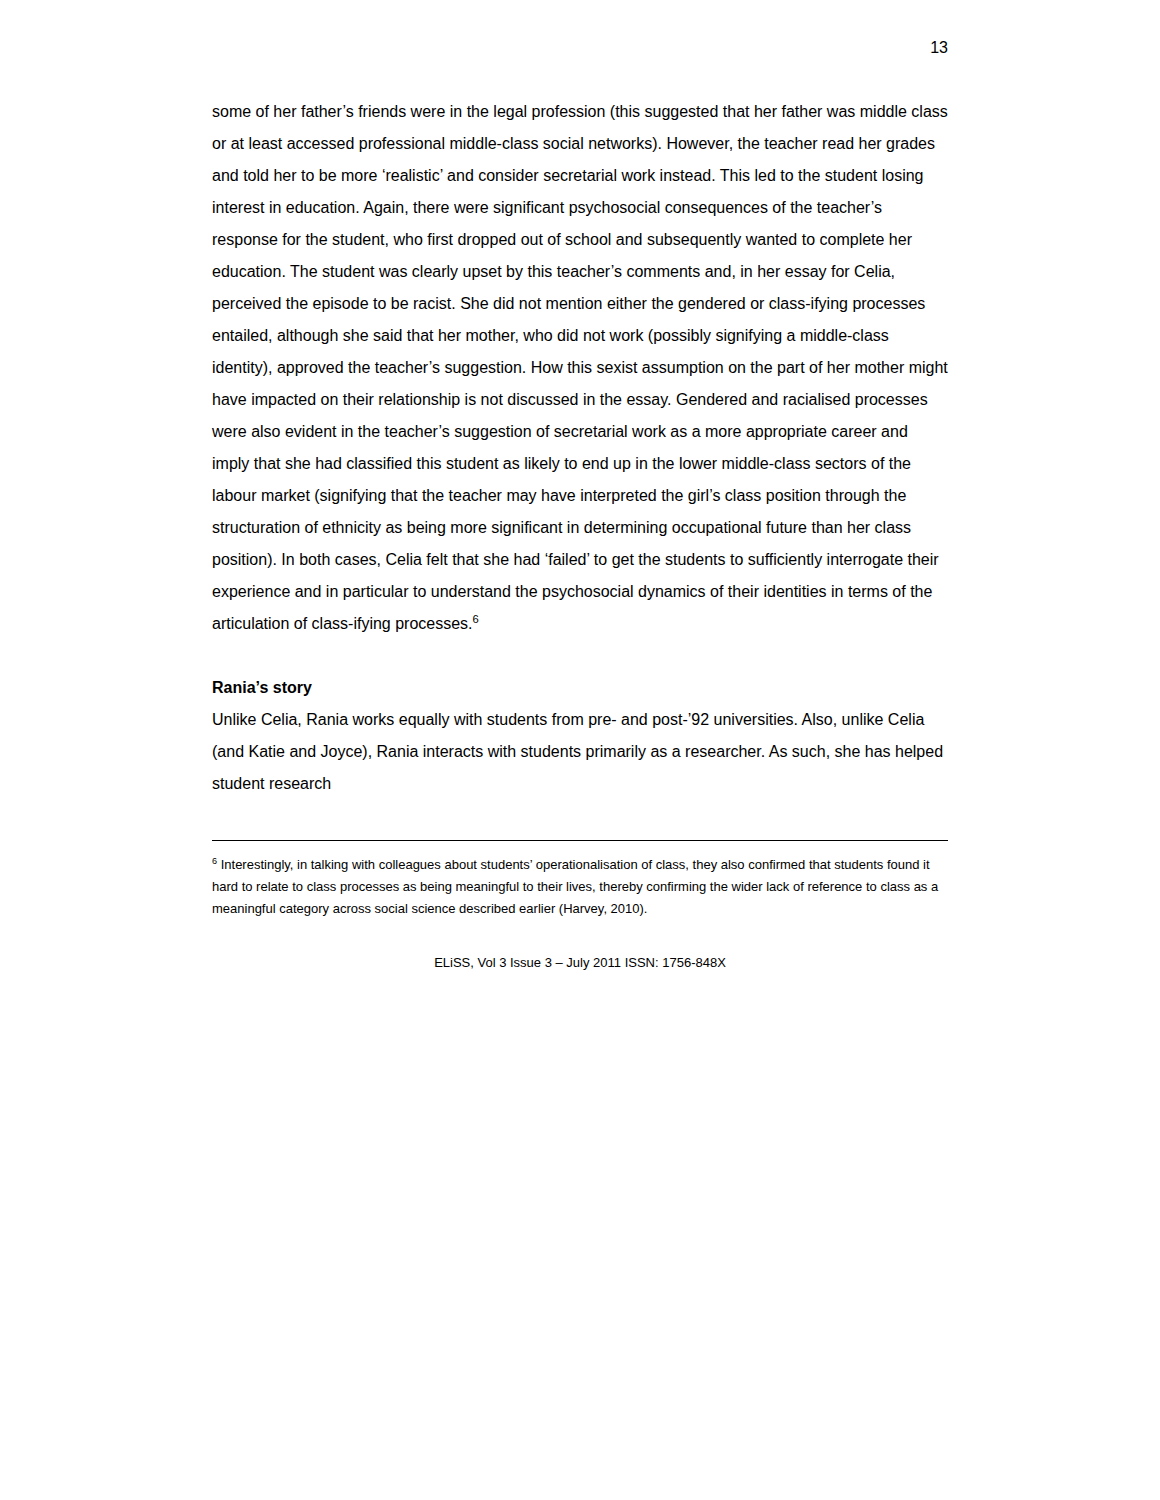13
some of her father’s friends were in the legal profession (this suggested that her father was middle class or at least accessed professional middle-class social networks). However, the teacher read her grades and told her to be more ‘realistic’ and consider secretarial work instead. This led to the student losing interest in education. Again, there were significant psychosocial consequences of the teacher’s response for the student, who first dropped out of school and subsequently wanted to complete her education. The student was clearly upset by this teacher’s comments and, in her essay for Celia, perceived the episode to be racist. She did not mention either the gendered or class-ifying processes entailed, although she said that her mother, who did not work (possibly signifying a middle-class identity), approved the teacher’s suggestion. How this sexist assumption on the part of her mother might have impacted on their relationship is not discussed in the essay. Gendered and racialised processes were also evident in the teacher’s suggestion of secretarial work as a more appropriate career and imply that she had classified this student as likely to end up in the lower middle-class sectors of the labour market (signifying that the teacher may have interpreted the girl’s class position through the structuration of ethnicity as being more significant in determining occupational future than her class position). In both cases, Celia felt that she had ‘failed’ to get the students to sufficiently interrogate their experience and in particular to understand the psychosocial dynamics of their identities in terms of the articulation of class-ifying processes.6
Rania’s story
Unlike Celia, Rania works equally with students from pre- and post-’92 universities. Also, unlike Celia (and Katie and Joyce), Rania interacts with students primarily as a researcher. As such, she has helped student research
6 Interestingly, in talking with colleagues about students’ operationalisation of class, they also confirmed that students found it hard to relate to class processes as being meaningful to their lives, thereby confirming the wider lack of reference to class as a meaningful category across social science described earlier (Harvey, 2010).
ELiSS, Vol 3 Issue 3 – July 2011 ISSN: 1756-848X